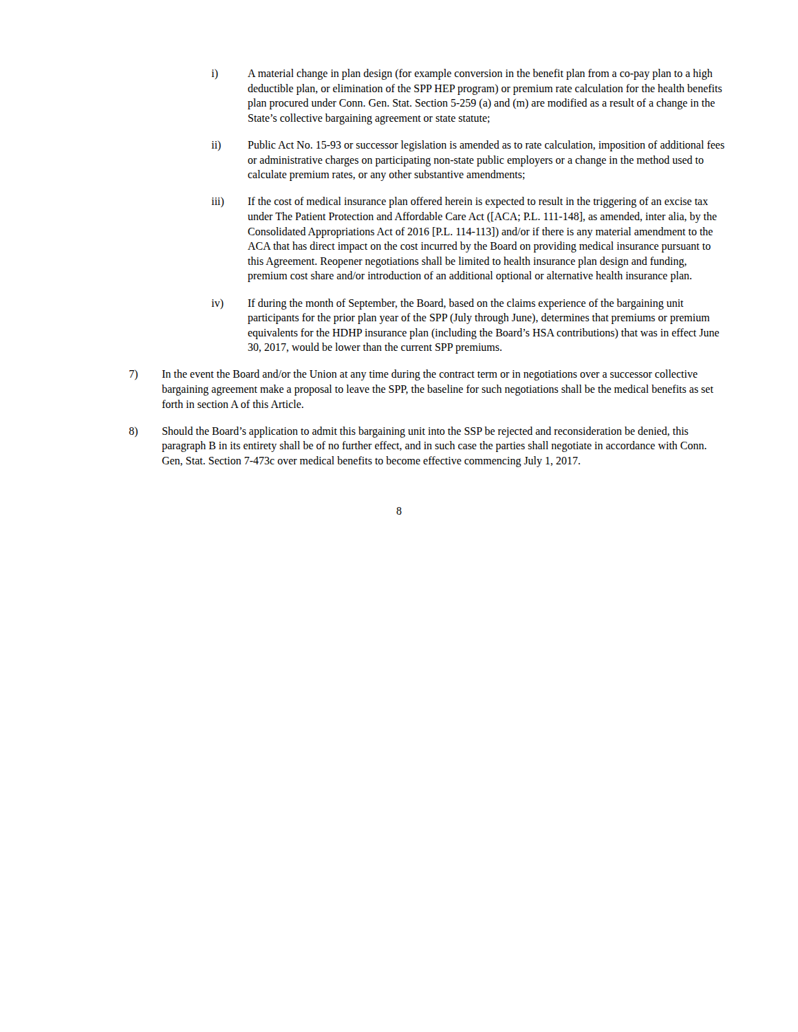i)
A material change in plan design (for example conversion in the benefit plan from a co-pay plan to a high deductible plan, or elimination of the SPP HEP program) or premium rate calculation for the health benefits plan procured under Conn. Gen. Stat. Section 5-259 (a) and (m) are modified as a result of a change in the State’s collective bargaining agreement or state statute;
ii)
Public Act No. 15-93 or successor legislation is amended as to rate calculation, imposition of additional fees or administrative charges on participating non-state public employers or a change in the method used to calculate premium rates, or any other substantive amendments;
iii)
If the cost of medical insurance plan offered herein is expected to result in the triggering of an excise tax under The Patient Protection and Affordable Care Act ([ACA; P.L. 111-148], as amended, inter alia, by the Consolidated Appropriations Act of 2016 [P.L. 114-113]) and/or if there is any material amendment to the ACA that has direct impact on the cost incurred by the Board on providing medical insurance pursuant to this Agreement. Reopener negotiations shall be limited to health insurance plan design and funding, premium cost share and/or introduction of an additional optional or alternative health insurance plan.
iv)
If during the month of September, the Board, based on the claims experience of the bargaining unit participants for the prior plan year of the SPP (July through June), determines that premiums or premium equivalents for the HDHP insurance plan (including the Board’s HSA contributions) that was in effect June 30, 2017, would be lower than the current SPP premiums.
7)
In the event the Board and/or the Union at any time during the contract term or in negotiations over a successor collective bargaining agreement make a proposal to leave the SPP, the baseline for such negotiations shall be the medical benefits as set forth in section A of this Article.
8)
Should the Board’s application to admit this bargaining unit into the SSP be rejected and reconsideration be denied, this paragraph B in its entirety shall be of no further effect, and in such case the parties shall negotiate in accordance with Conn. Gen, Stat. Section 7-473c over medical benefits to become effective commencing July 1, 2017.
8